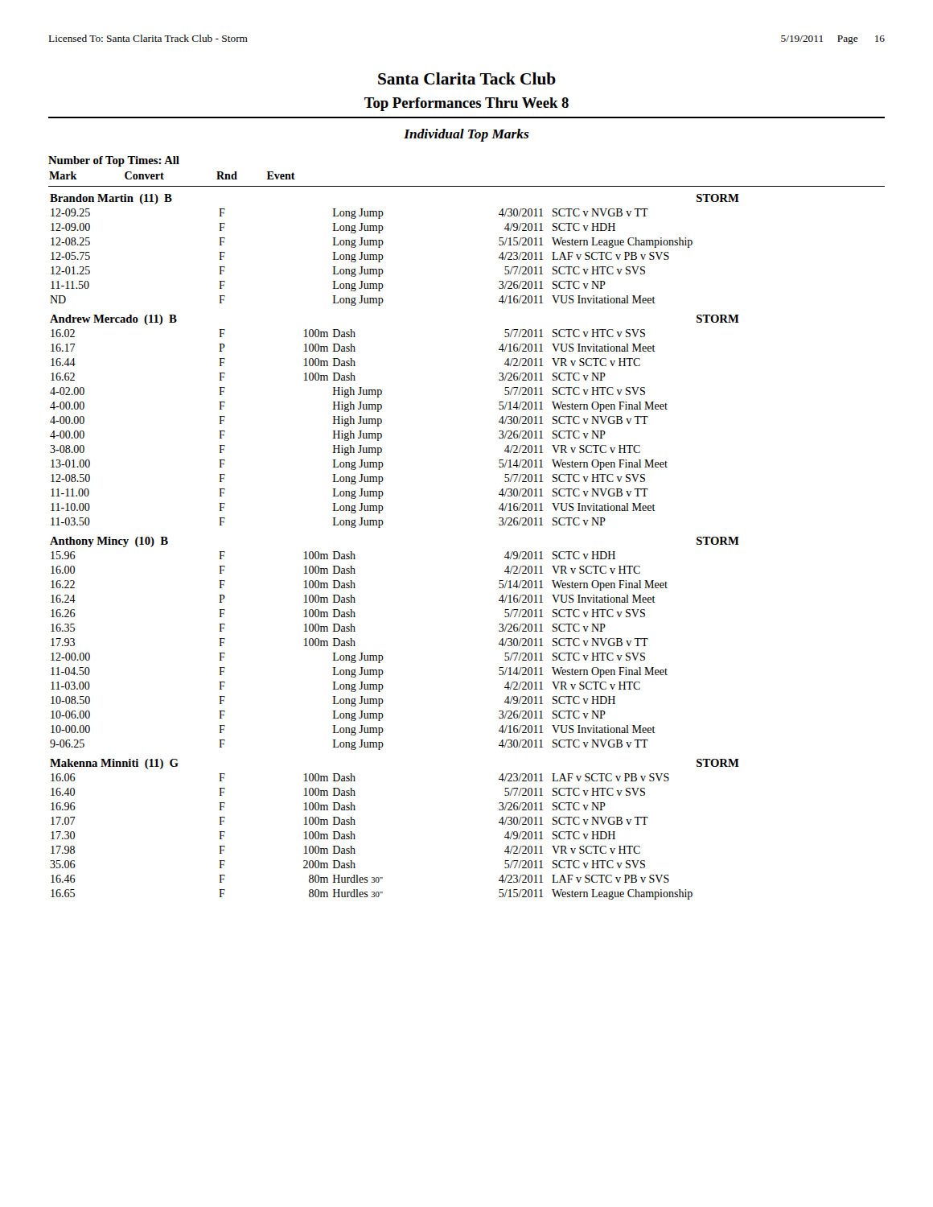Licensed To: Santa Clarita Track Club - Storm
5/19/2011 Page 16
Santa Clarita Tack Club
Top Performances Thru Week 8
Individual Top Marks
Number of Top Times: All
| Mark | Convert | Rnd | Event | | |
| --- | --- | --- | --- | --- | --- |
| Brandon Martin (11) B | | | STORM |
| 12-09.25 | | F | | Long Jump | 4/30/2011 | SCTC v NVGB v TT |
| 12-09.00 | | F | | Long Jump | 4/9/2011 | SCTC v HDH |
| 12-08.25 | | F | | Long Jump | 5/15/2011 | Western League Championship |
| 12-05.75 | | F | | Long Jump | 4/23/2011 | LAF v SCTC v PB v SVS |
| 12-01.25 | | F | | Long Jump | 5/7/2011 | SCTC v HTC v SVS |
| 11-11.50 | | F | | Long Jump | 3/26/2011 | SCTC v NP |
| ND | | F | | Long Jump | 4/16/2011 | VUS Invitational Meet |
| Andrew Mercado (11) B | | | STORM |
| 16.02 | | F | 100m | Dash | 5/7/2011 | SCTC v HTC v SVS |
| 16.17 | | P | 100m | Dash | 4/16/2011 | VUS Invitational Meet |
| 16.44 | | F | 100m | Dash | 4/2/2011 | VR v SCTC v HTC |
| 16.62 | | F | 100m | Dash | 3/26/2011 | SCTC v NP |
| 4-02.00 | | F | | High Jump | 5/7/2011 | SCTC v HTC v SVS |
| 4-00.00 | | F | | High Jump | 5/14/2011 | Western Open Final Meet |
| 4-00.00 | | F | | High Jump | 4/30/2011 | SCTC v NVGB v TT |
| 4-00.00 | | F | | High Jump | 3/26/2011 | SCTC v NP |
| 3-08.00 | | F | | High Jump | 4/2/2011 | VR v SCTC v HTC |
| 13-01.00 | | F | | Long Jump | 5/14/2011 | Western Open Final Meet |
| 12-08.50 | | F | | Long Jump | 5/7/2011 | SCTC v HTC v SVS |
| 11-11.00 | | F | | Long Jump | 4/30/2011 | SCTC v NVGB v TT |
| 11-10.00 | | F | | Long Jump | 4/16/2011 | VUS Invitational Meet |
| 11-03.50 | | F | | Long Jump | 3/26/2011 | SCTC v NP |
| Anthony Mincy (10) B | | | STORM |
| 15.96 | | F | 100m | Dash | 4/9/2011 | SCTC v HDH |
| 16.00 | | F | 100m | Dash | 4/2/2011 | VR v SCTC v HTC |
| 16.22 | | F | 100m | Dash | 5/14/2011 | Western Open Final Meet |
| 16.24 | | P | 100m | Dash | 4/16/2011 | VUS Invitational Meet |
| 16.26 | | F | 100m | Dash | 5/7/2011 | SCTC v HTC v SVS |
| 16.35 | | F | 100m | Dash | 3/26/2011 | SCTC v NP |
| 17.93 | | F | 100m | Dash | 4/30/2011 | SCTC v NVGB v TT |
| 12-00.00 | | F | | Long Jump | 5/7/2011 | SCTC v HTC v SVS |
| 11-04.50 | | F | | Long Jump | 5/14/2011 | Western Open Final Meet |
| 11-03.00 | | F | | Long Jump | 4/2/2011 | VR v SCTC v HTC |
| 10-08.50 | | F | | Long Jump | 4/9/2011 | SCTC v HDH |
| 10-06.00 | | F | | Long Jump | 3/26/2011 | SCTC v NP |
| 10-00.00 | | F | | Long Jump | 4/16/2011 | VUS Invitational Meet |
| 9-06.25 | | F | | Long Jump | 4/30/2011 | SCTC v NVGB v TT |
| Makenna Minniti (11) G | | | STORM |
| 16.06 | | F | 100m | Dash | 4/23/2011 | LAF v SCTC v PB v SVS |
| 16.40 | | F | 100m | Dash | 5/7/2011 | SCTC v HTC v SVS |
| 16.96 | | F | 100m | Dash | 3/26/2011 | SCTC v NP |
| 17.07 | | F | 100m | Dash | 4/30/2011 | SCTC v NVGB v TT |
| 17.30 | | F | 100m | Dash | 4/9/2011 | SCTC v HDH |
| 17.98 | | F | 100m | Dash | 4/2/2011 | VR v SCTC v HTC |
| 35.06 | | F | 200m | Dash | 5/7/2011 | SCTC v HTC v SVS |
| 16.46 | | F | 80m | Hurdles 30" | 4/23/2011 | LAF v SCTC v PB v SVS |
| 16.65 | | F | 80m | Hurdles 30" | 5/15/2011 | Western League Championship |